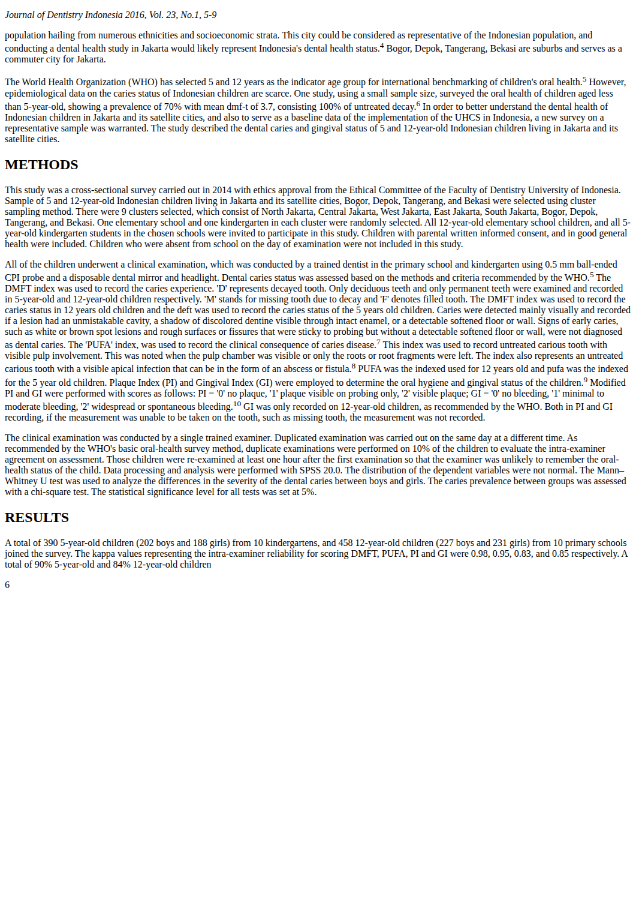Journal of Dentistry Indonesia 2016, Vol. 23, No.1, 5-9
population hailing from numerous ethnicities and socioeconomic strata. This city could be considered as representative of the Indonesian population, and conducting a dental health study in Jakarta would likely represent Indonesia's dental health status.4 Bogor, Depok, Tangerang, Bekasi are suburbs and serves as a commuter city for Jakarta.
The World Health Organization (WHO) has selected 5 and 12 years as the indicator age group for international benchmarking of children's oral health.5 However, epidemiological data on the caries status of Indonesian children are scarce. One study, using a small sample size, surveyed the oral health of children aged less than 5-year-old, showing a prevalence of 70% with mean dmf-t of 3.7, consisting 100% of untreated decay.6 In order to better understand the dental health of Indonesian children in Jakarta and its satellite cities, and also to serve as a baseline data of the implementation of the UHCS in Indonesia, a new survey on a representative sample was warranted. The study described the dental caries and gingival status of 5 and 12-year-old Indonesian children living in Jakarta and its satellite cities.
METHODS
This study was a cross-sectional survey carried out in 2014 with ethics approval from the Ethical Committee of the Faculty of Dentistry University of Indonesia. Sample of 5 and 12-year-old Indonesian children living in Jakarta and its satellite cities, Bogor, Depok, Tangerang, and Bekasi were selected using cluster sampling method. There were 9 clusters selected, which consist of North Jakarta, Central Jakarta, West Jakarta, East Jakarta, South Jakarta, Bogor, Depok, Tangerang, and Bekasi. One elementary school and one kindergarten in each cluster were randomly selected. All 12-year-old elementary school children, and all 5-year-old kindergarten students in the chosen schools were invited to participate in this study. Children with parental written informed consent, and in good general health were included. Children who were absent from school on the day of examination were not included in this study.
All of the children underwent a clinical examination, which was conducted by a trained dentist in the primary school and kindergarten using 0.5 mm ball-ended CPI probe and a disposable dental mirror and headlight. Dental caries status was assessed based on the methods and criteria recommended by the WHO.5 The DMFT index was used to record the caries experience. 'D' represents decayed tooth. Only deciduous teeth and only permanent teeth were examined and recorded in 5-year-old and 12-year-old children respectively. 'M' stands for missing tooth due to decay and 'F' denotes filled tooth. The DMFT index was used to record the caries status in 12 years old children and the deft was used to record the caries status of the 5 years old children. Caries were detected mainly visually and recorded if a lesion had an unmistakable cavity, a shadow of discolored dentine visible through intact enamel, or a detectable softened floor or wall. Signs of early caries, such as white or brown spot lesions and rough surfaces or fissures that were sticky to probing but without a detectable softened floor or wall, were not diagnosed as dental caries. The 'PUFA' index, was used to record the clinical consequence of caries disease.7 This index was used to record untreated carious tooth with visible pulp involvement. This was noted when the pulp chamber was visible or only the roots or root fragments were left. The index also represents an untreated carious tooth with a visible apical infection that can be in the form of an abscess or fistula.8 PUFA was the indexed used for 12 years old and pufa was the indexed for the 5 year old children. Plaque Index (PI) and Gingival Index (GI) were employed to determine the oral hygiene and gingival status of the children.9 Modified PI and GI were performed with scores as follows: PI = '0' no plaque, '1' plaque visible on probing only, '2' visible plaque; GI = '0' no bleeding, '1' minimal to moderate bleeding, '2' widespread or spontaneous bleeding.10 GI was only recorded on 12-year-old children, as recommended by the WHO. Both in PI and GI recording, if the measurement was unable to be taken on the tooth, such as missing tooth, the measurement was not recorded.
The clinical examination was conducted by a single trained examiner. Duplicated examination was carried out on the same day at a different time. As recommended by the WHO's basic oral-health survey method, duplicate examinations were performed on 10% of the children to evaluate the intra-examiner agreement on assessment. Those children were re-examined at least one hour after the first examination so that the examiner was unlikely to remember the oral-health status of the child. Data processing and analysis were performed with SPSS 20.0. The distribution of the dependent variables were not normal. The Mann–Whitney U test was used to analyze the differences in the severity of the dental caries between boys and girls. The caries prevalence between groups was assessed with a chi-square test. The statistical significance level for all tests was set at 5%.
RESULTS
A total of 390 5-year-old children (202 boys and 188 girls) from 10 kindergartens, and 458 12-year-old children (227 boys and 231 girls) from 10 primary schools joined the survey. The kappa values representing the intra-examiner reliability for scoring DMFT, PUFA, PI and GI were 0.98, 0.95, 0.83, and 0.85 respectively. A total of 90% 5-year-old and 84% 12-year-old children
6